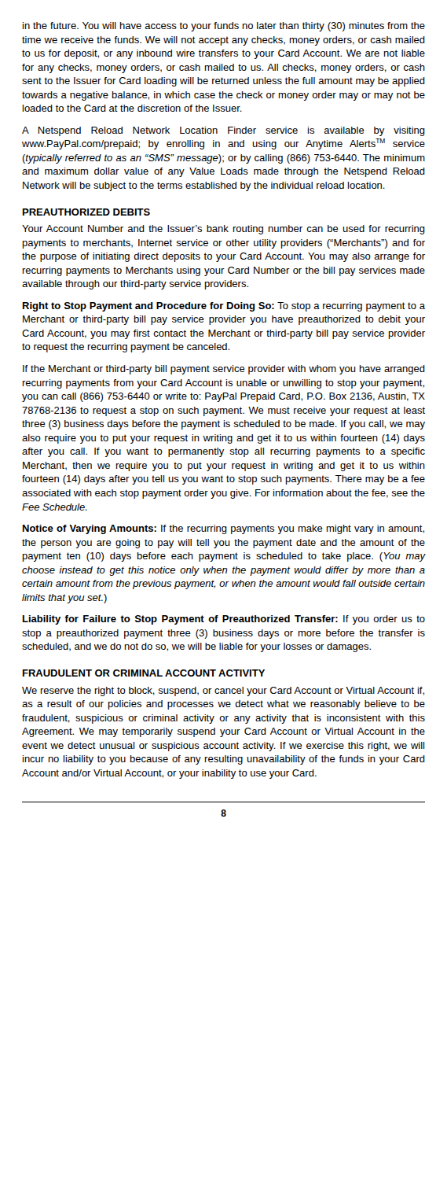in the future. You will have access to your funds no later than thirty (30) minutes from the time we receive the funds. We will not accept any checks, money orders, or cash mailed to us for deposit, or any inbound wire transfers to your Card Account. We are not liable for any checks, money orders, or cash mailed to us. All checks, money orders, or cash sent to the Issuer for Card loading will be returned unless the full amount may be applied towards a negative balance, in which case the check or money order may or may not be loaded to the Card at the discretion of the Issuer.
A Netspend Reload Network Location Finder service is available by visiting www.PayPal.com/prepaid; by enrolling in and using our Anytime AlertsTM service (typically referred to as an “SMS” message); or by calling (866) 753-6440. The minimum and maximum dollar value of any Value Loads made through the Netspend Reload Network will be subject to the terms established by the individual reload location.
Preauthorized Debits
Your Account Number and the Issuer’s bank routing number can be used for recurring payments to merchants, Internet service or other utility providers (“Merchants”) and for the purpose of initiating direct deposits to your Card Account. You may also arrange for recurring payments to Merchants using your Card Number or the bill pay services made available through our third-party service providers.
Right to Stop Payment and Procedure for Doing So: To stop a recurring payment to a Merchant or third-party bill pay service provider you have preauthorized to debit your Card Account, you may first contact the Merchant or third-party bill pay service provider to request the recurring payment be canceled.
If the Merchant or third-party bill payment service provider with whom you have arranged recurring payments from your Card Account is unable or unwilling to stop your payment, you can call (866) 753-6440 or write to: PayPal Prepaid Card, P.O. Box 2136, Austin, TX 78768-2136 to request a stop on such payment. We must receive your request at least three (3) business days before the payment is scheduled to be made. If you call, we may also require you to put your request in writing and get it to us within fourteen (14) days after you call. If you want to permanently stop all recurring payments to a specific Merchant, then we require you to put your request in writing and get it to us within fourteen (14) days after you tell us you want to stop such payments. There may be a fee associated with each stop payment order you give. For information about the fee, see the Fee Schedule.
Notice of Varying Amounts: If the recurring payments you make might vary in amount, the person you are going to pay will tell you the payment date and the amount of the payment ten (10) days before each payment is scheduled to take place. (You may choose instead to get this notice only when the payment would differ by more than a certain amount from the previous payment, or when the amount would fall outside certain limits that you set.)
Liability for Failure to Stop Payment of Preauthorized Transfer: If you order us to stop a preauthorized payment three (3) business days or more before the transfer is scheduled, and we do not do so, we will be liable for your losses or damages.
Fraudulent or Criminal Account Activity
We reserve the right to block, suspend, or cancel your Card Account or Virtual Account if, as a result of our policies and processes we detect what we reasonably believe to be fraudulent, suspicious or criminal activity or any activity that is inconsistent with this Agreement. We may temporarily suspend your Card Account or Virtual Account in the event we detect unusual or suspicious account activity. If we exercise this right, we will incur no liability to you because of any resulting unavailability of the funds in your Card Account and/or Virtual Account, or your inability to use your Card.
8